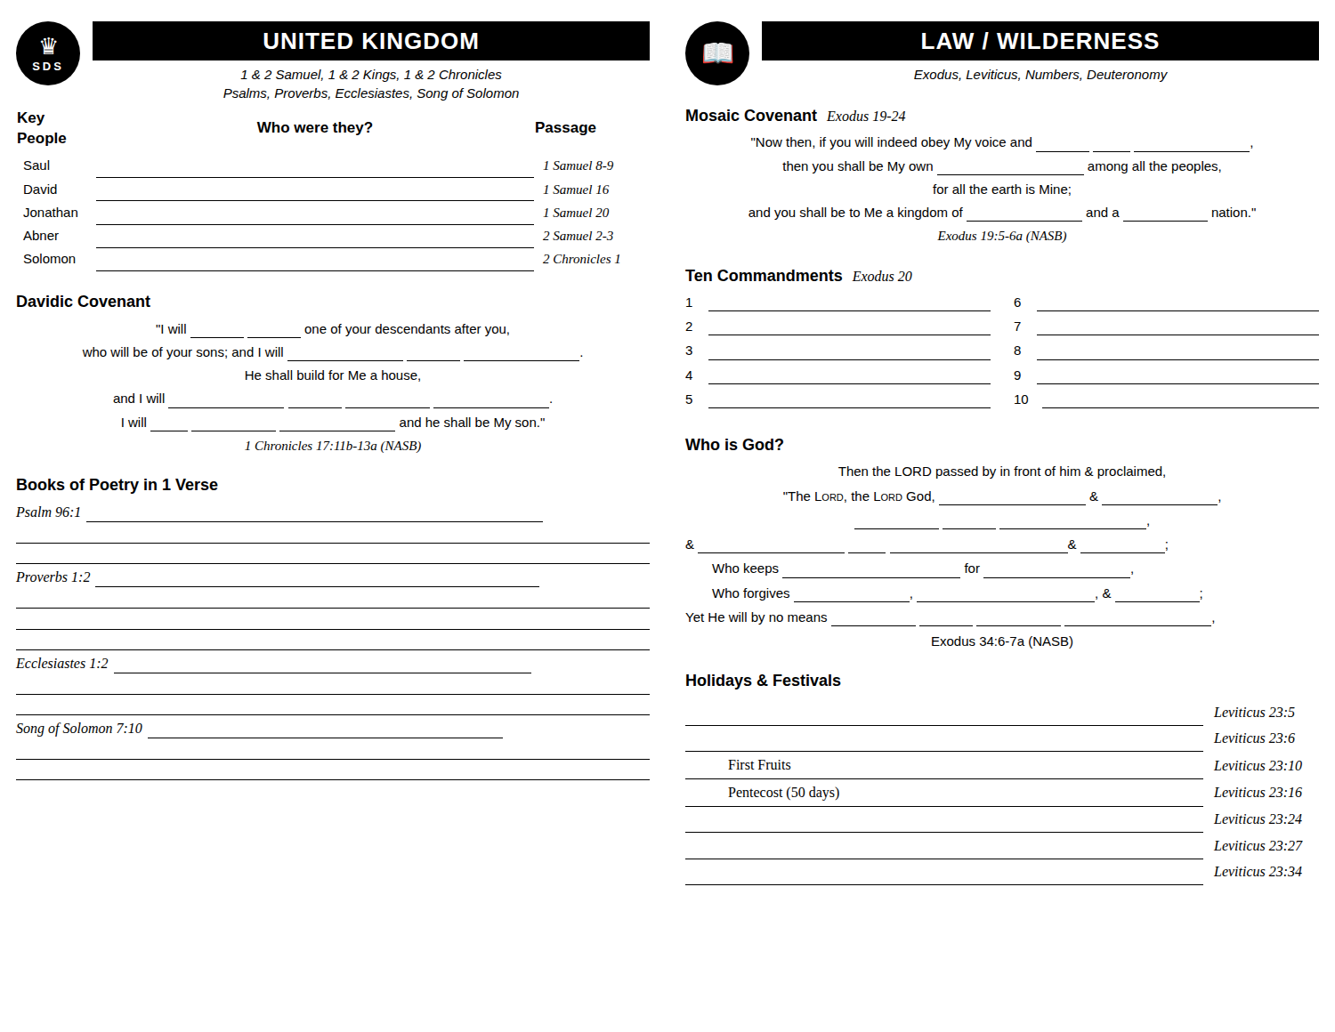♛ SDS
UNITED KINGDOM
1 & 2 Samuel, 1 & 2 Kings, 1 & 2 Chronicles
Psalms, Proverbs, Ecclesiastes, Song of Solomon
| Key People | Who were they? | Passage |
| --- | --- | --- |
| Saul | | 1 Samuel 8-9 |
| David | | 1 Samuel 16 |
| Jonathan | | 1 Samuel 20 |
| Abner | | 2 Samuel 2-3 |
| Solomon | | 2 Chronicles 1 |
Davidic Covenant
"I will one of your descendants after you,
who will be of your sons; and I will .
He shall build for Me a house,
and I will .
I will and he shall be My son."
1 Chronicles 17:11b-13a (NASB)
Books of Poetry in 1 Verse
Psalm 96:1
Proverbs 1:2
Ecclesiastes 1:2
Song of Solomon 7:10
📖
LAW / WILDERNESS
Exodus, Leviticus, Numbers, Deuteronomy
Mosaic Covenant Exodus 19-24
"Now then, if you will indeed obey My voice and ,
then you shall be My own among all the peoples,
for all the earth is Mine;
and you shall be to Me a kingdom of and a nation."
Exodus 19:5-6a (NASB)
Ten Commandments Exodus 20
1
2
3
4
5
6
7
8
9
10
Who is God?
Then the LORD passed by in front of him & proclaimed,
"The Lord, the Lord God, & ,
,
& & ;
Who keeps for ,
Who forgives , , & ;
Yet He will by no means ,
Exodus 34:6-7a (NASB)
Holidays & Festivals
| | Leviticus 23:5 |
| | Leviticus 23:6 |
| First Fruits | Leviticus 23:10 |
| Pentecost (50 days) | Leviticus 23:16 |
| | Leviticus 23:24 |
| | Leviticus 23:27 |
| | Leviticus 23:34 |